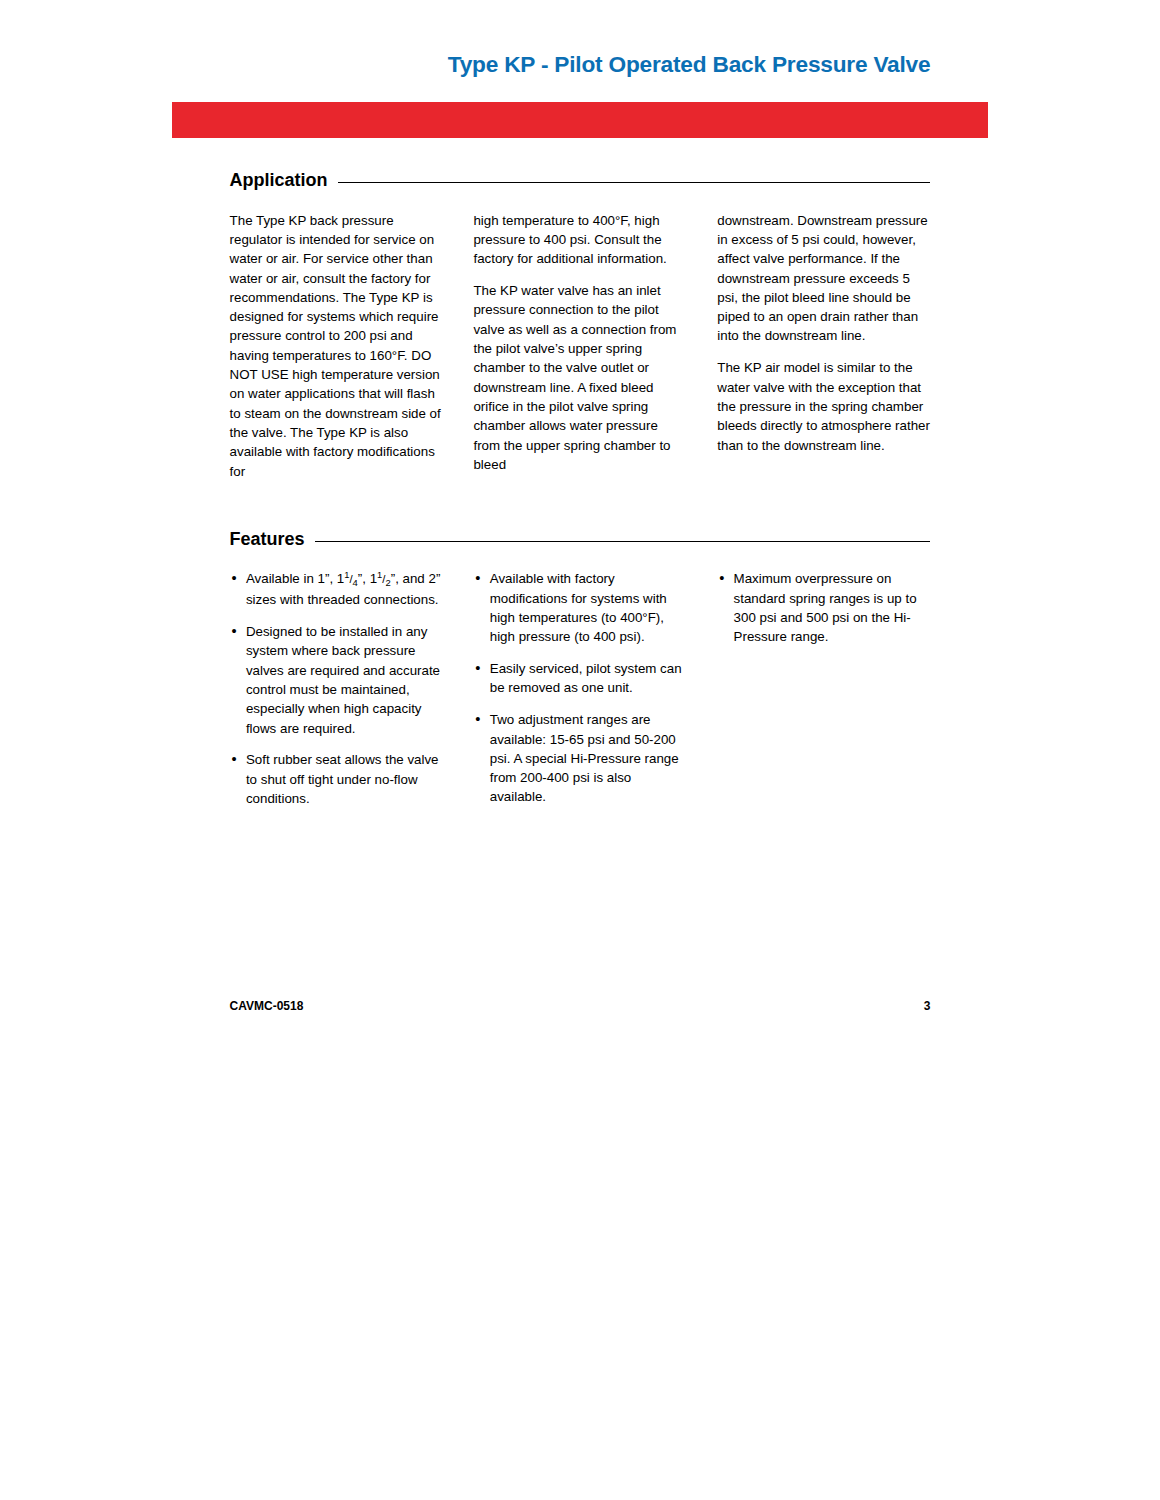Type KP - Pilot Operated Back Pressure Valve
Application
The Type KP back pressure regulator is intended for service on water or air. For service other than water or air, consult the factory for recommendations. The Type KP is designed for systems which require pressure control to 200 psi and having temperatures to 160°F. DO NOT USE high temperature version on water applications that will flash to steam on the downstream side of the valve. The Type KP is also available with factory modifications for
high temperature to 400°F, high pressure to 400 psi. Consult the factory for additional information.
The KP water valve has an inlet pressure connection to the pilot valve as well as a connection from the pilot valve’s upper spring chamber to the valve outlet or downstream line. A fixed bleed orifice in the pilot valve spring chamber allows water pressure from the upper spring chamber to bleed
downstream. Downstream pressure in excess of 5 psi could, however, affect valve performance. If the downstream pressure exceeds 5 psi, the pilot bleed line should be piped to an open drain rather than into the downstream line.
The KP air model is similar to the water valve with the exception that the pressure in the spring chamber bleeds directly to atmosphere rather than to the downstream line.
Features
Available in 1”, 11/4”, 11/2”, and 2” sizes with threaded connections.
Designed to be installed in any system where back pressure valves are required and accurate control must be maintained, especially when high capacity flows are required.
Soft rubber seat allows the valve to shut off tight under no-flow conditions.
Available with factory modifications for systems with high temperatures (to 400°F), high pressure (to 400 psi).
Easily serviced, pilot system can be removed as one unit.
Two adjustment ranges are available: 15-65 psi and 50-200 psi. A special Hi-Pressure range from 200-400 psi is also available.
Maximum overpressure on standard spring ranges is up to 300 psi and 500 psi on the Hi-Pressure range.
CAVMC-0518 3